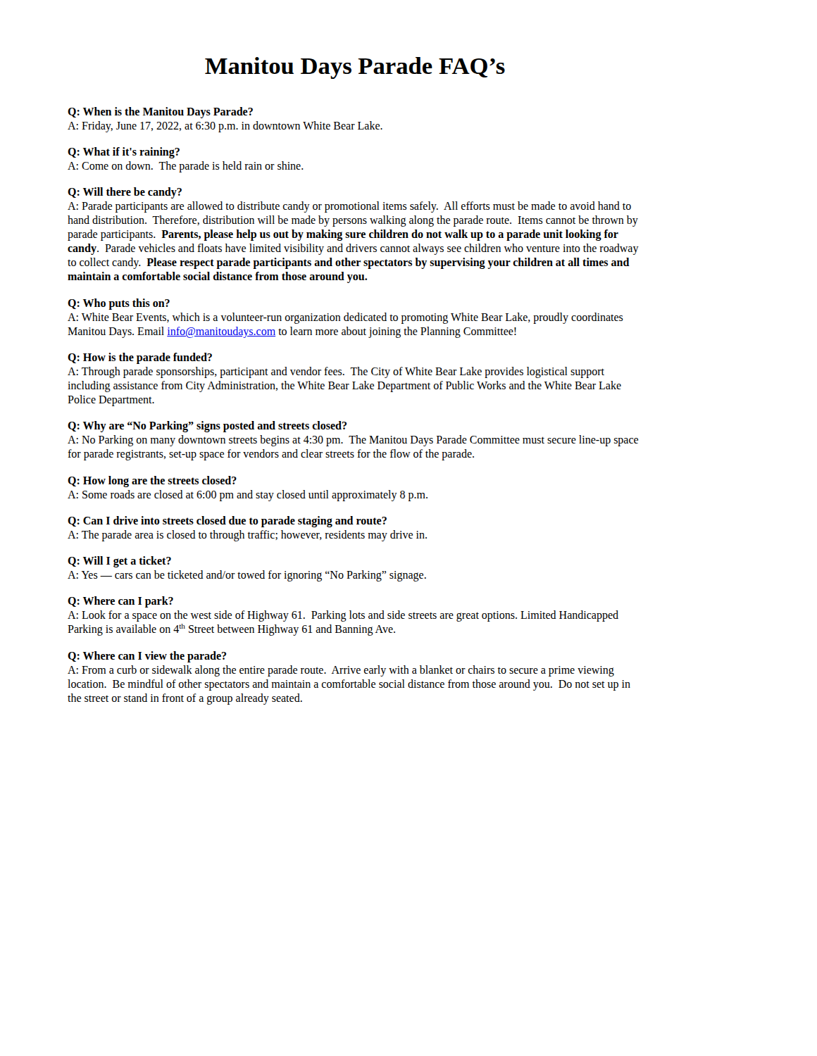Manitou Days Parade FAQ’s
Q: When is the Manitou Days Parade?
A: Friday, June 17, 2022, at 6:30 p.m. in downtown White Bear Lake.
Q: What if it's raining?
A: Come on down. The parade is held rain or shine.
Q: Will there be candy?
A: Parade participants are allowed to distribute candy or promotional items safely. All efforts must be made to avoid hand to hand distribution. Therefore, distribution will be made by persons walking along the parade route. Items cannot be thrown by parade participants. Parents, please help us out by making sure children do not walk up to a parade unit looking for candy. Parade vehicles and floats have limited visibility and drivers cannot always see children who venture into the roadway to collect candy. Please respect parade participants and other spectators by supervising your children at all times and maintain a comfortable social distance from those around you.
Q: Who puts this on?
A: White Bear Events, which is a volunteer-run organization dedicated to promoting White Bear Lake, proudly coordinates Manitou Days. Email info@manitoudays.com to learn more about joining the Planning Committee!
Q: How is the parade funded?
A: Through parade sponsorships, participant and vendor fees. The City of White Bear Lake provides logistical support including assistance from City Administration, the White Bear Lake Department of Public Works and the White Bear Lake Police Department.
Q: Why are “No Parking” signs posted and streets closed?
A: No Parking on many downtown streets begins at 4:30 pm. The Manitou Days Parade Committee must secure line-up space for parade registrants, set-up space for vendors and clear streets for the flow of the parade.
Q: How long are the streets closed?
A: Some roads are closed at 6:00 pm and stay closed until approximately 8 p.m.
Q: Can I drive into streets closed due to parade staging and route?
A: The parade area is closed to through traffic; however, residents may drive in.
Q: Will I get a ticket?
A: Yes — cars can be ticketed and/or towed for ignoring “No Parking” signage.
Q: Where can I park?
A: Look for a space on the west side of Highway 61. Parking lots and side streets are great options. Limited Handicapped Parking is available on 4th Street between Highway 61 and Banning Ave.
Q: Where can I view the parade?
A: From a curb or sidewalk along the entire parade route. Arrive early with a blanket or chairs to secure a prime viewing location. Be mindful of other spectators and maintain a comfortable social distance from those around you. Do not set up in the street or stand in front of a group already seated.